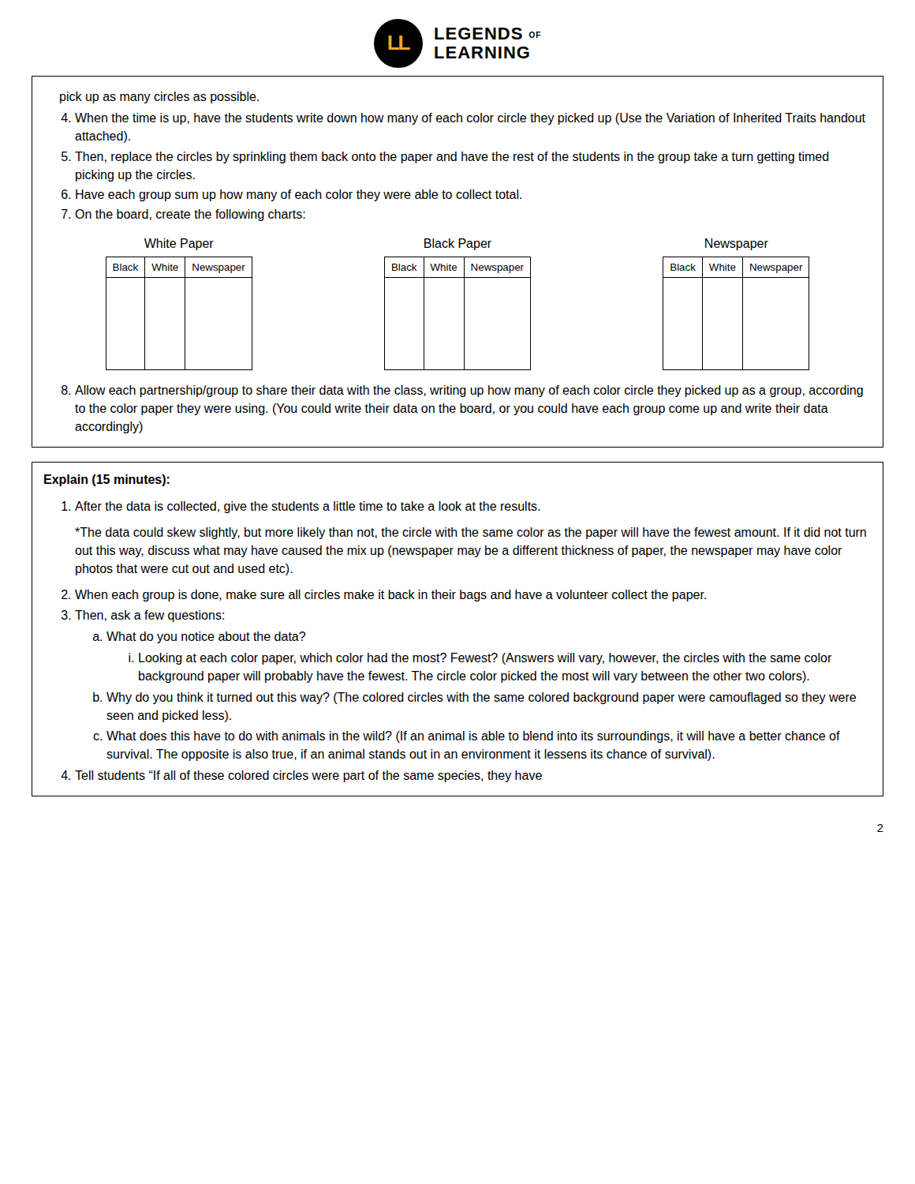LEGENDS OF
LEARNING
pick up as many circles as possible.
When the time is up, have the students write down how many of each color circle they picked up (Use the Variation of Inherited Traits handout attached).
Then, replace the circles by sprinkling them back onto the paper and have the rest of the students in the group take a turn getting timed picking up the circles.
Have each group sum up how many of each color they were able to collect total.
On the board, create the following charts:
White Paper
| Black | White | Newspaper |
| --- | --- | --- |
Black Paper
| Black | White | Newspaper |
| --- | --- | --- |
Newspaper
| Black | White | Newspaper |
| --- | --- | --- |
Allow each partnership/group to share their data with the class, writing up how many of each color circle they picked up as a group, according to the color paper they were using. (You could write their data on the board, or you could have each group come up and write their data accordingly)
Explain (15 minutes):
After the data is collected, give the students a little time to take a look at the results.
*The data could skew slightly, but more likely than not, the circle with the same color as the paper will have the fewest amount. If it did not turn out this way, discuss what may have caused the mix up (newspaper may be a different thickness of paper, the newspaper may have color photos that were cut out and used etc).
When each group is done, make sure all circles make it back in their bags and have a volunteer collect the paper.
Then, ask a few questions:
What do you notice about the data?
Looking at each color paper, which color had the most? Fewest? (Answers will vary, however, the circles with the same color background paper will probably have the fewest. The circle color picked the most will vary between the other two colors).
Why do you think it turned out this way? (The colored circles with the same colored background paper were camouflaged so they were seen and picked less).
What does this have to do with animals in the wild? (If an animal is able to blend into its surroundings, it will have a better chance of survival. The opposite is also true, if an animal stands out in an environment it lessens its chance of survival).
Tell students “If all of these colored circles were part of the same species, they have
2